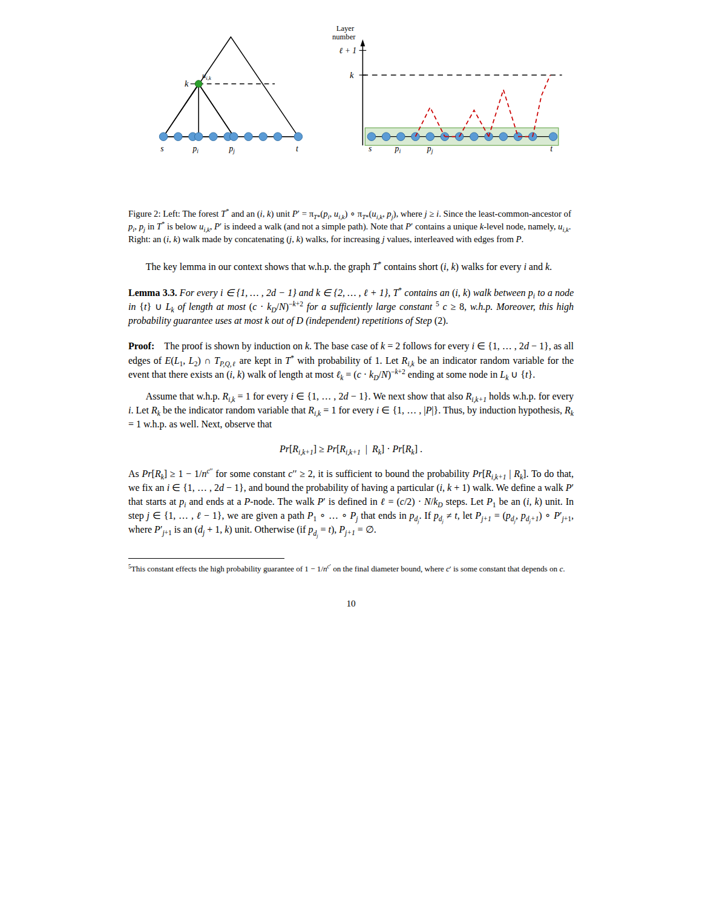k ui,k s pi pj t Layer number ℓ + 1 k s pi pj t
Figure 2: Left: The forest T* and an (i, k) unit P′ = πT*(pi, ui,k) ∘ πT*(ui,k, pj), where j ≥ i. Since the least-common-ancestor of pi, pj in T* is below ui,k, P′ is indeed a walk (and not a simple path). Note that P′ contains a unique k-level node, namely, ui,k. Right: an (i, k) walk made by concatenating (j, k) walks, for increasing j values, interleaved with edges from P.
The key lemma in our context shows that w.h.p. the graph T* contains short (i, k) walks for every i and k.
Lemma 3.3. For every i ∈ {1, … , 2d − 1} and k ∈ {2, … , ℓ + 1}, T* contains an (i, k) walk between pi to a node in {t} ∪ Lk of length at most (c · kD/N)−k+2 for a sufficiently large constant 5 c ≥ 8, w.h.p. Moreover, this high probability guarantee uses at most k out of D (independent) repetitions of Step (2).
Proof: The proof is shown by induction on k. The base case of k = 2 follows for every i ∈ {1, … , 2d − 1}, as all edges of E(L1, L2) ∩ TP,Q,ℓ are kept in T* with probability of 1. Let Ri,k be an indicator random variable for the event that there exists an (i, k) walk of length at most ℓk = (c · kD/N)−k+2 ending at some node in Lk ∪ {t}.
Assume that w.h.p. Ri,k = 1 for every i ∈ {1, … , 2d − 1}. We next show that also Ri,k+1 holds w.h.p. for every i. Let Rk be the indicator random variable that Ri,k = 1 for every i ∈ {1, … , |P|}. Thus, by induction hypothesis, Rk = 1 w.h.p. as well. Next, observe that
Pr[Ri,k+1] ≥ Pr[Ri,k+1 | Rk] · Pr[Rk] .
As Pr[Rk] ≥ 1 − 1/nc′′ for some constant c′′ ≥ 2, it is sufficient to bound the probability Pr[Ri,k+1 | Rk]. To do that, we fix an i ∈ {1, … , 2d − 1}, and bound the probability of having a particular (i, k + 1) walk. We define a walk P′ that starts at pi and ends at a P-node. The walk P′ is defined in ℓ = (c/2) · N/kD steps. Let P1 be an (i, k) unit. In step j ∈ {1, … , ℓ − 1}, we are given a path P1 ∘ … ∘ Pj that ends in pdj. If pdj ≠ t, let Pj+1 = (pdj, pdj+1) ∘ P′j+1, where P′j+1 is an (dj + 1, k) unit. Otherwise (if pdj = t), Pj+1 = ∅.
5This constant effects the high probability guarantee of 1 − 1/nc′ on the final diameter bound, where c′ is some constant that depends on c.
10